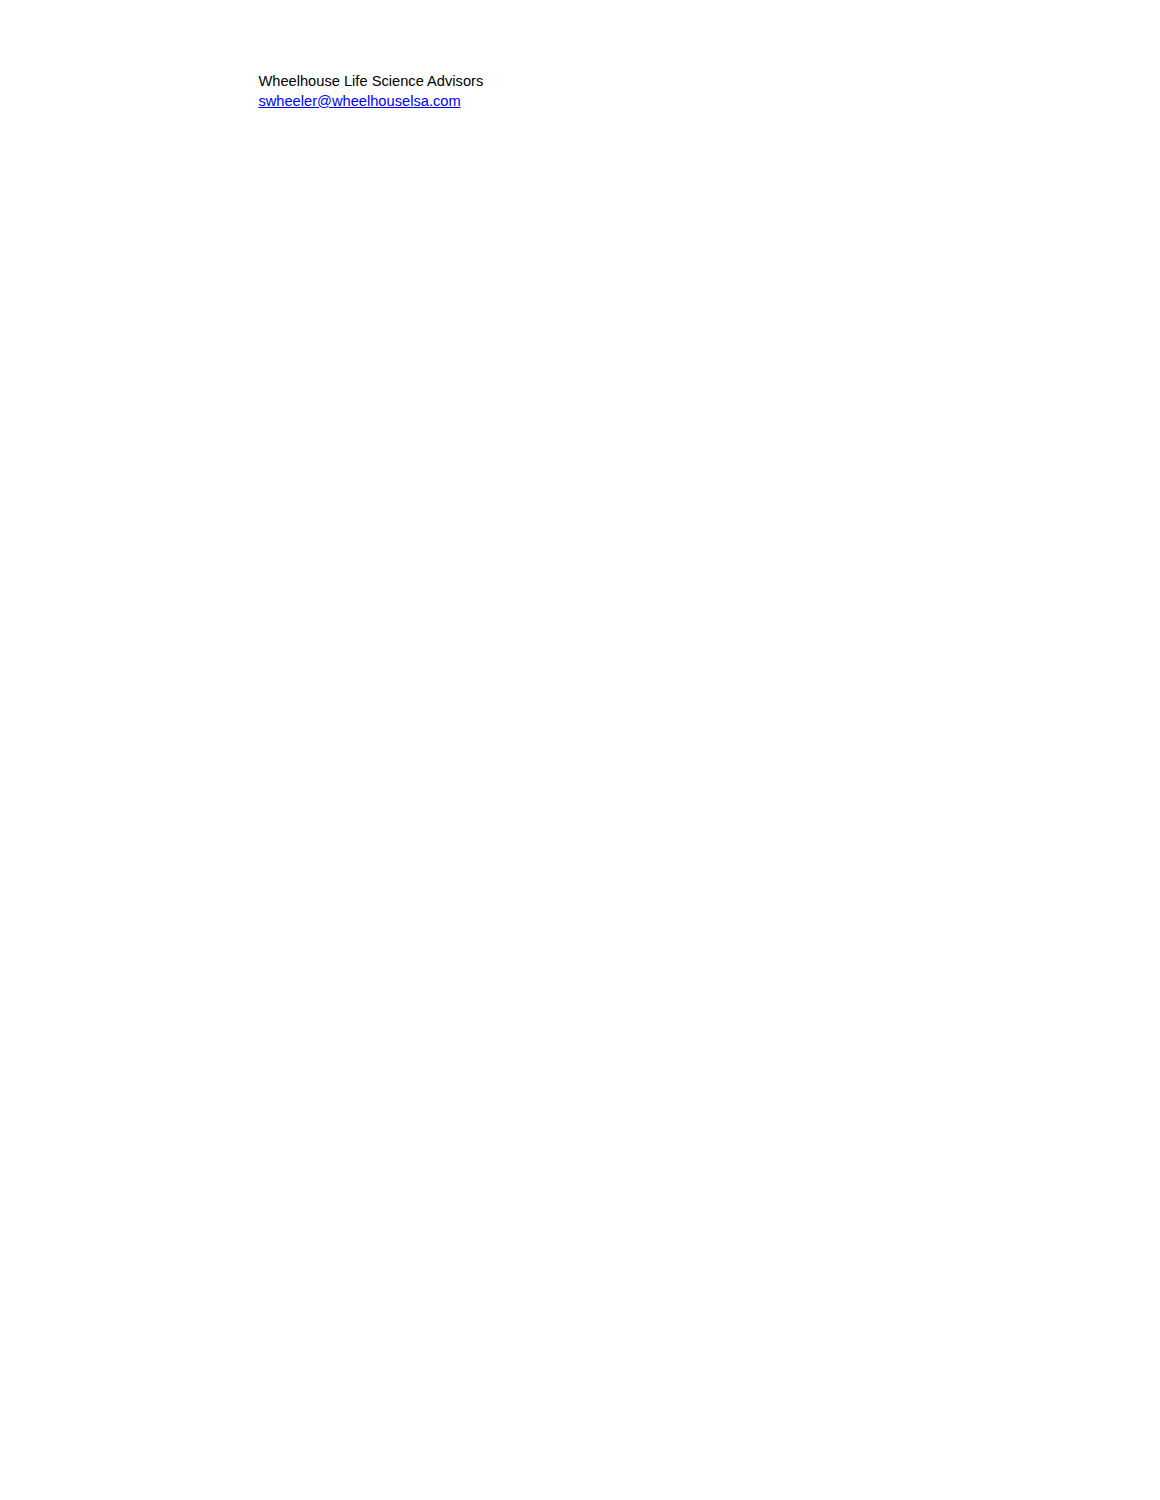Wheelhouse Life Science Advisors
swheeler@wheelhouselsa.com